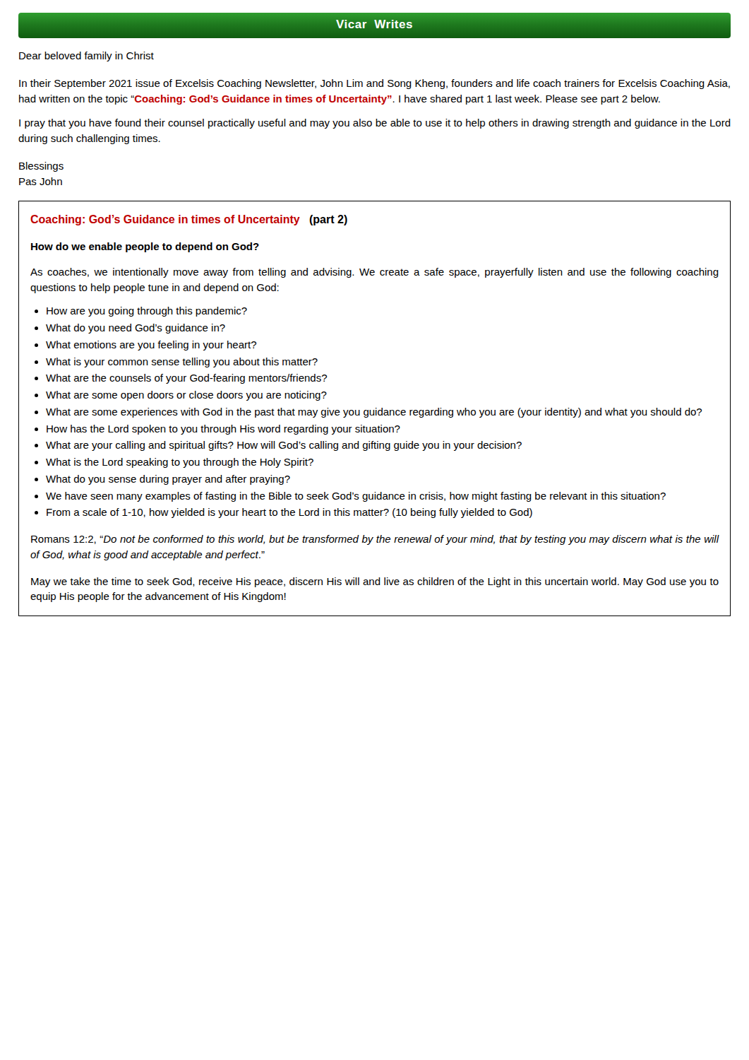Vicar Writes
Dear beloved family in Christ
In their September 2021 issue of Excelsis Coaching Newsletter, John Lim and Song Kheng, founders and life coach trainers for Excelsis Coaching Asia, had written on the topic “Coaching: God’s Guidance in times of Uncertainty”. I have shared part 1 last week. Please see part 2 below.
I pray that you have found their counsel practically useful and may you also be able to use it to help others in drawing strength and guidance in the Lord during such challenging times.
Blessings
Pas John
Coaching: God’s Guidance in times of Uncertainty (part 2)
How do we enable people to depend on God?
As coaches, we intentionally move away from telling and advising. We create a safe space, prayerfully listen and use the following coaching questions to help people tune in and depend on God:
How are you going through this pandemic?
What do you need God’s guidance in?
What emotions are you feeling in your heart?
What is your common sense telling you about this matter?
What are the counsels of your God-fearing mentors/friends?
What are some open doors or close doors you are noticing?
What are some experiences with God in the past that may give you guidance regarding who you are (your identity) and what you should do?
How has the Lord spoken to you through His word regarding your situation?
What are your calling and spiritual gifts? How will God’s calling and gifting guide you in your decision?
What is the Lord speaking to you through the Holy Spirit?
What do you sense during prayer and after praying?
We have seen many examples of fasting in the Bible to seek God’s guidance in crisis, how might fasting be relevant in this situation?
From a scale of 1-10, how yielded is your heart to the Lord in this matter? (10 being fully yielded to God)
Romans 12:2, “Do not be conformed to this world, but be transformed by the renewal of your mind, that by testing you may discern what is the will of God, what is good and acceptable and perfect.”
May we take the time to seek God, receive His peace, discern His will and live as children of the Light in this uncertain world. May God use you to equip His people for the advancement of His Kingdom!